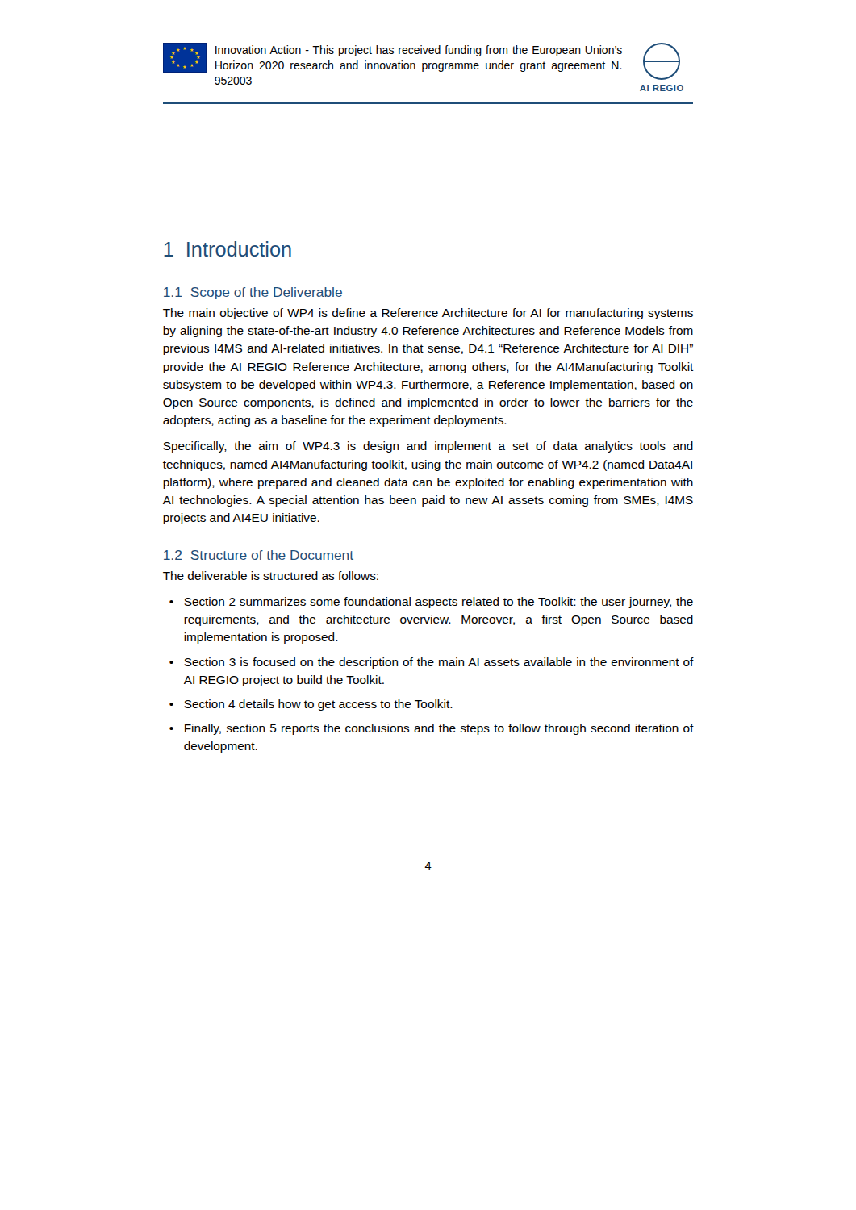★ ★ ★ ★ ★ ★ ★ ★ ★ ★ ★ ★
Innovation Action - This project has received funding from the European Union’s Horizon 2020 research and innovation programme under grant agreement N. 952003
AI REGIO
1 Introduction
1.1 Scope of the Deliverable
The main objective of WP4 is define a Reference Architecture for AI for manufacturing systems by aligning the state-of-the-art Industry 4.0 Reference Architectures and Reference Models from previous I4MS and AI-related initiatives. In that sense, D4.1 “Reference Architecture for AI DIH” provide the AI REGIO Reference Architecture, among others, for the AI4Manufacturing Toolkit subsystem to be developed within WP4.3. Furthermore, a Reference Implementation, based on Open Source components, is defined and implemented in order to lower the barriers for the adopters, acting as a baseline for the experiment deployments.
Specifically, the aim of WP4.3 is design and implement a set of data analytics tools and techniques, named AI4Manufacturing toolkit, using the main outcome of WP4.2 (named Data4AI platform), where prepared and cleaned data can be exploited for enabling experimentation with AI technologies. A special attention has been paid to new AI assets coming from SMEs, I4MS projects and AI4EU initiative.
1.2 Structure of the Document
The deliverable is structured as follows:
Section 2 summarizes some foundational aspects related to the Toolkit: the user journey, the requirements, and the architecture overview. Moreover, a first Open Source based implementation is proposed.
Section 3 is focused on the description of the main AI assets available in the environment of AI REGIO project to build the Toolkit.
Section 4 details how to get access to the Toolkit.
Finally, section 5 reports the conclusions and the steps to follow through second iteration of development.
4